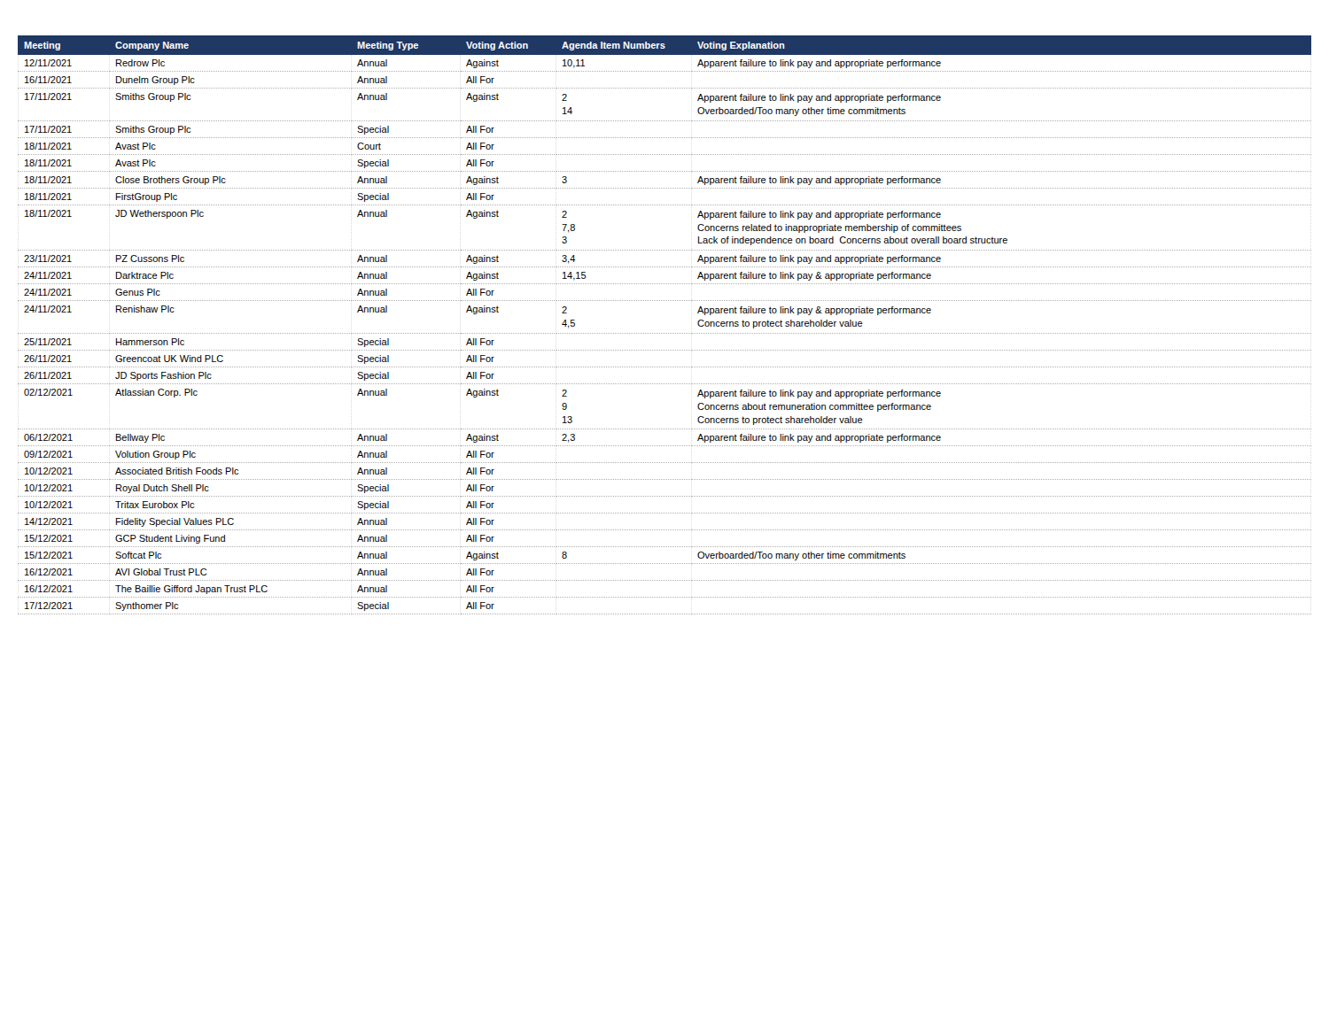| Meeting | Company Name | Meeting Type | Voting Action | Agenda Item Numbers | Voting Explanation |
| --- | --- | --- | --- | --- | --- |
| 12/11/2021 | Redrow Plc | Annual | Against | 10,11 | Apparent failure to link pay and appropriate performance |
| 16/11/2021 | Dunelm Group Plc | Annual | All For | | |
| 17/11/2021 | Smiths Group Plc | Annual | Against | 2 14 | Apparent failure to link pay and appropriate performance Overboarded/Too many other time commitments |
| 17/11/2021 | Smiths Group Plc | Special | All For | | |
| 18/11/2021 | Avast Plc | Court | All For | | |
| 18/11/2021 | Avast Plc | Special | All For | | |
| 18/11/2021 | Close Brothers Group Plc | Annual | Against | 3 | Apparent failure to link pay and appropriate performance |
| 18/11/2021 | FirstGroup Plc | Special | All For | | |
| 18/11/2021 | JD Wetherspoon Plc | Annual | Against | 2 7,8 3 | Apparent failure to link pay and appropriate performance Concerns related to inappropriate membership of committees Lack of independence on board Concerns about overall board structure |
| 23/11/2021 | PZ Cussons Plc | Annual | Against | 3,4 | Apparent failure to link pay and appropriate performance |
| 24/11/2021 | Darktrace Plc | Annual | Against | 14,15 | Apparent failure to link pay & appropriate performance |
| 24/11/2021 | Genus Plc | Annual | All For | | |
| 24/11/2021 | Renishaw Plc | Annual | Against | 2 4,5 | Apparent failure to link pay & appropriate performance Concerns to protect shareholder value |
| 25/11/2021 | Hammerson Plc | Special | All For | | |
| 26/11/2021 | Greencoat UK Wind PLC | Special | All For | | |
| 26/11/2021 | JD Sports Fashion Plc | Special | All For | | |
| 02/12/2021 | Atlassian Corp. Plc | Annual | Against | 2 9 13 | Apparent failure to link pay and appropriate performance Concerns about remuneration committee performance Concerns to protect shareholder value |
| 06/12/2021 | Bellway Plc | Annual | Against | 2,3 | Apparent failure to link pay and appropriate performance |
| 09/12/2021 | Volution Group Plc | Annual | All For | | |
| 10/12/2021 | Associated British Foods Plc | Annual | All For | | |
| 10/12/2021 | Royal Dutch Shell Plc | Special | All For | | |
| 10/12/2021 | Tritax Eurobox Plc | Special | All For | | |
| 14/12/2021 | Fidelity Special Values PLC | Annual | All For | | |
| 15/12/2021 | GCP Student Living Fund | Annual | All For | | |
| 15/12/2021 | Softcat Plc | Annual | Against | 8 | Overboarded/Too many other time commitments |
| 16/12/2021 | AVI Global Trust PLC | Annual | All For | | |
| 16/12/2021 | The Baillie Gifford Japan Trust PLC | Annual | All For | | |
| 17/12/2021 | Synthomer Plc | Special | All For | | |